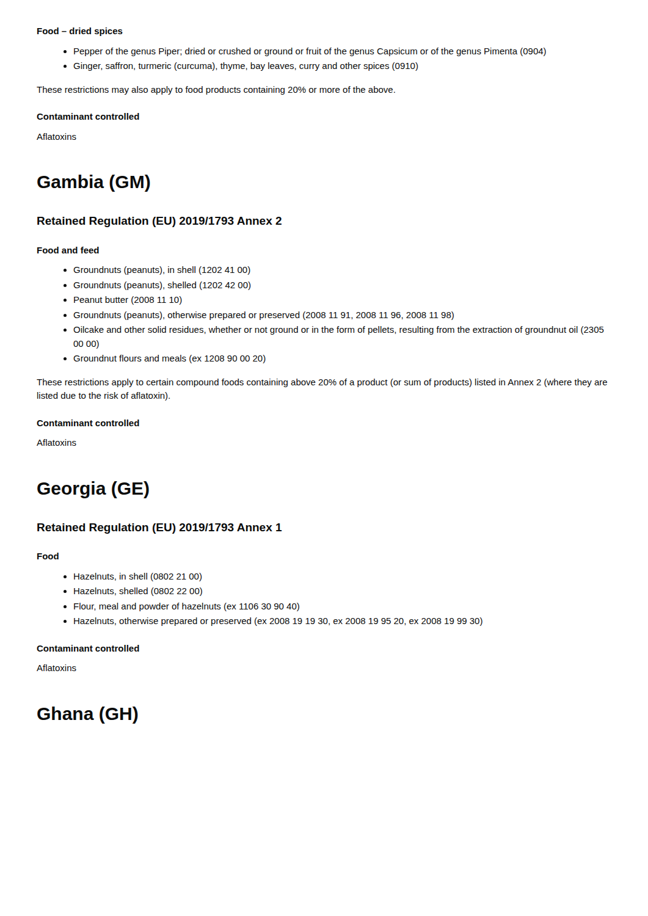Food – dried spices
Pepper of the genus Piper; dried or crushed or ground or fruit of the genus Capsicum or of the genus Pimenta (0904)
Ginger, saffron, turmeric (curcuma), thyme, bay leaves, curry and other spices (0910)
These restrictions may also apply to food products containing 20% or more of the above.
Contaminant controlled
Aflatoxins
Gambia (GM)
Retained Regulation (EU) 2019/1793 Annex 2
Food and feed
Groundnuts (peanuts), in shell (1202 41 00)
Groundnuts (peanuts), shelled (1202 42 00)
Peanut butter (2008 11 10)
Groundnuts (peanuts), otherwise prepared or preserved (2008 11 91, 2008 11 96, 2008 11 98)
Oilcake and other solid residues, whether or not ground or in the form of pellets, resulting from the extraction of groundnut oil (2305 00 00)
Groundnut flours and meals (ex 1208 90 00 20)
These restrictions apply to certain compound foods containing above 20% of a product (or sum of products) listed in Annex 2 (where they are listed due to the risk of aflatoxin).
Contaminant controlled
Aflatoxins
Georgia (GE)
Retained Regulation (EU) 2019/1793 Annex 1
Food
Hazelnuts, in shell (0802 21 00)
Hazelnuts, shelled (0802 22 00)
Flour, meal and powder of hazelnuts (ex 1106 30 90 40)
Hazelnuts, otherwise prepared or preserved (ex 2008 19 19 30, ex 2008 19 95 20, ex 2008 19 99 30)
Contaminant controlled
Aflatoxins
Ghana (GH)